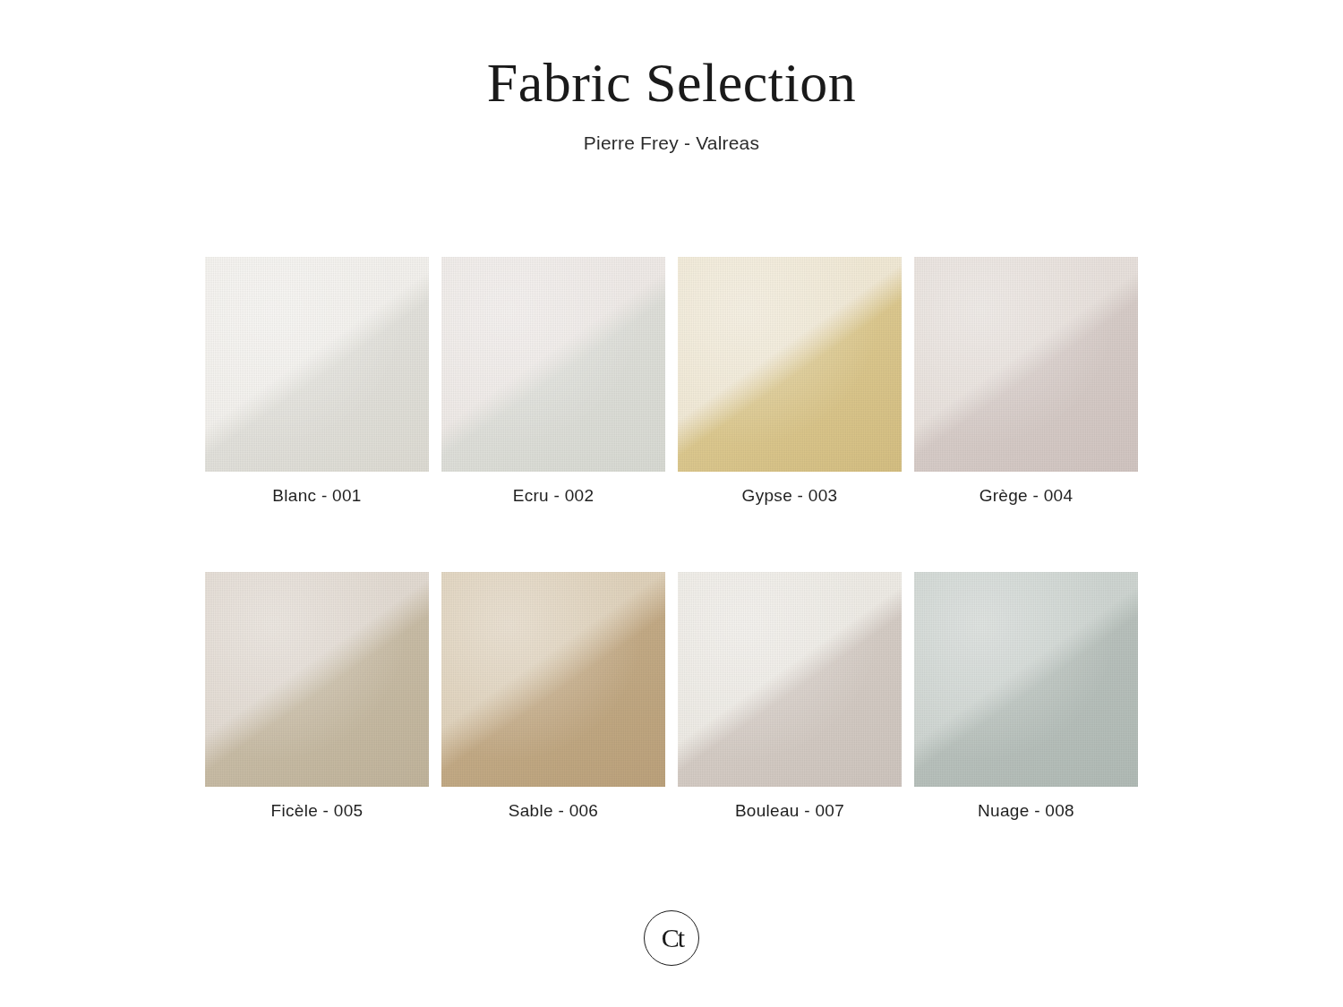Fabric Selection
Pierre Frey - Valreas
Blanc - 001
Ecru - 002
Gypse - 003
Grège - 004
Ficèle - 005
Sable - 006
Bouleau - 007
Nuage - 008
Ct